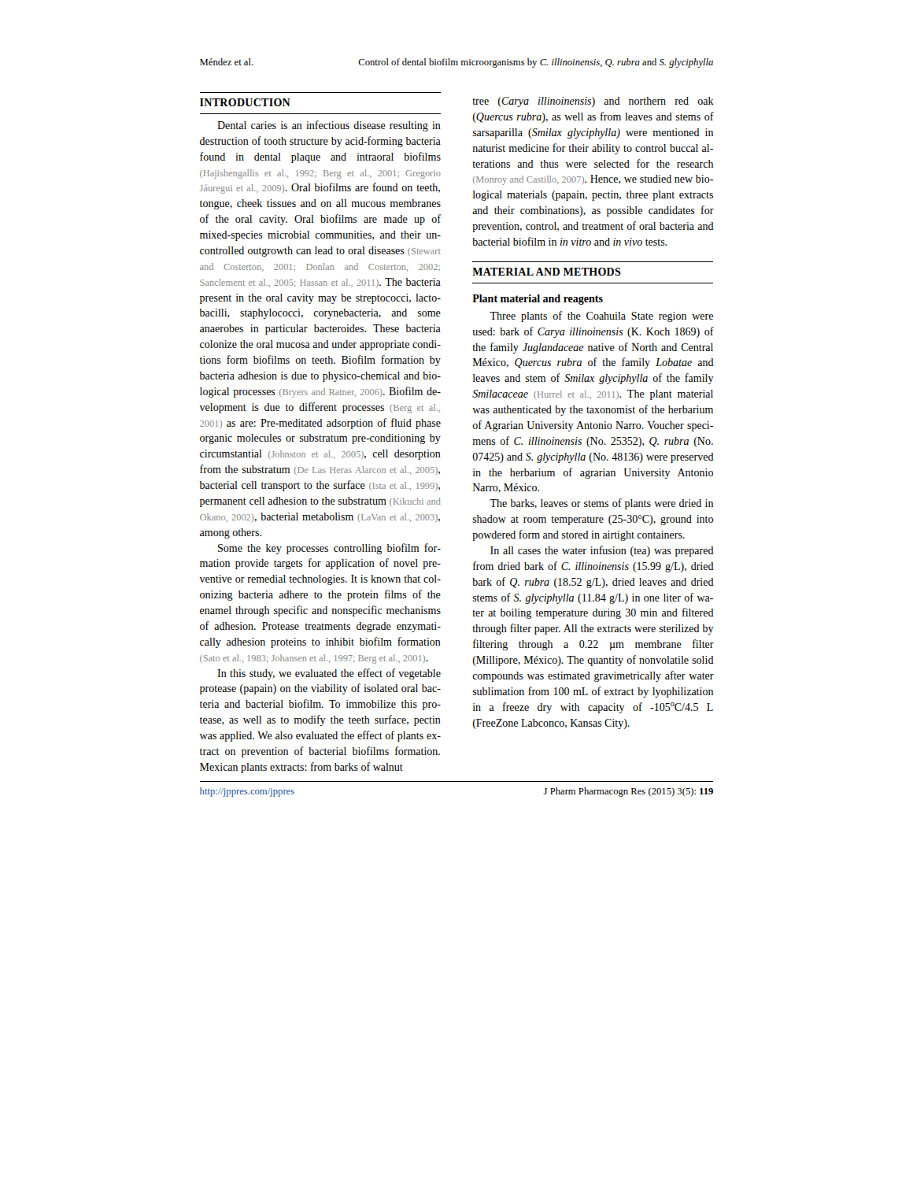Méndez et al.
Control of dental biofilm microorganisms by C. illinoinensis, Q. rubra and S. glyciphylla
Introduction
Dental caries is an infectious disease resulting in destruction of tooth structure by acid-forming bacteria found in dental plaque and intraoral biofilms (Hajishengallis et al., 1992; Berg et al., 2001; Gregorio Jáuregui et al., 2009). Oral biofilms are found on teeth, tongue, cheek tissues and on all mucous membranes of the oral cavity. Oral biofilms are made up of mixed-species microbial communities, and their uncontrolled outgrowth can lead to oral diseases (Stewart and Costerton, 2001; Donlan and Costerton, 2002; Sanclement et al., 2005; Hassan et al., 2011). The bacteria present in the oral cavity may be streptococci, lactobacilli, staphylococci, corynebacteria, and some anaerobes in particular bacteroides. These bacteria colonize the oral mucosa and under appropriate conditions form biofilms on teeth. Biofilm formation by bacteria adhesion is due to physico-chemical and biological processes (Bryers and Ratner, 2006). Biofilm development is due to different processes (Berg et al., 2001) as are: Pre-meditated adsorption of fluid phase organic molecules or substratum pre-conditioning by circumstantial (Johnston et al., 2005), cell desorption from the substratum (De Las Heras Alarcon et al., 2005), bacterial cell transport to the surface (Ista et al., 1999), permanent cell adhesion to the substratum (Kikuchi and Okano, 2002), bacterial metabolism (LaVan et al., 2003), among others.
Some the key processes controlling biofilm formation provide targets for application of novel preventive or remedial technologies. It is known that colonizing bacteria adhere to the protein films of the enamel through specific and nonspecific mechanisms of adhesion. Protease treatments degrade enzymatically adhesion proteins to inhibit biofilm formation (Sato et al., 1983; Johansen et al., 1997; Berg et al., 2001).
In this study, we evaluated the effect of vegetable protease (papain) on the viability of isolated oral bacteria and bacterial biofilm. To immobilize this protease, as well as to modify the teeth surface, pectin was applied. We also evaluated the effect of plants extract on prevention of bacterial biofilms formation. Mexican plants extracts: from barks of walnut
tree (Carya illinoinensis) and northern red oak (Quercus rubra), as well as from leaves and stems of sarsaparilla (Smilax glyciphylla) were mentioned in naturist medicine for their ability to control buccal alterations and thus were selected for the research (Monroy and Castillo, 2007). Hence, we studied new biological materials (papain, pectin, three plant extracts and their combinations), as possible candidates for prevention, control, and treatment of oral bacteria and bacterial biofilm in in vitro and in vivo tests.
Material and methods
Plant material and reagents
Three plants of the Coahuila State region were used: bark of Carya illinoinensis (K. Koch 1869) of the family Juglandaceae native of North and Central México, Quercus rubra of the family Lobatae and leaves and stem of Smilax glyciphylla of the family Smilacaceae (Hurrel et al., 2011). The plant material was authenticated by the taxonomist of the herbarium of Agrarian University Antonio Narro. Voucher specimens of C. illinoinensis (No. 25352), Q. rubra (No. 07425) and S. glyciphylla (No. 48136) were preserved in the herbarium of agrarian University Antonio Narro, México.
The barks, leaves or stems of plants were dried in shadow at room temperature (25-30°C), ground into powdered form and stored in airtight containers.
In all cases the water infusion (tea) was prepared from dried bark of C. illinoinensis (15.99 g/L), dried bark of Q. rubra (18.52 g/L), dried leaves and dried stems of S. glyciphylla (11.84 g/L) in one liter of water at boiling temperature during 30 min and filtered through filter paper. All the extracts were sterilized by filtering through a 0.22 µm membrane filter (Millipore, México). The quantity of nonvolatile solid compounds was estimated gravimetrically after water sublimation from 100 mL of extract by lyophilization in a freeze dry with capacity of -105oC/4.5 L (FreeZone Labconco, Kansas City).
http://jppres.com/jppres
J Pharm Pharmacogn Res (2015) 3(5): 119